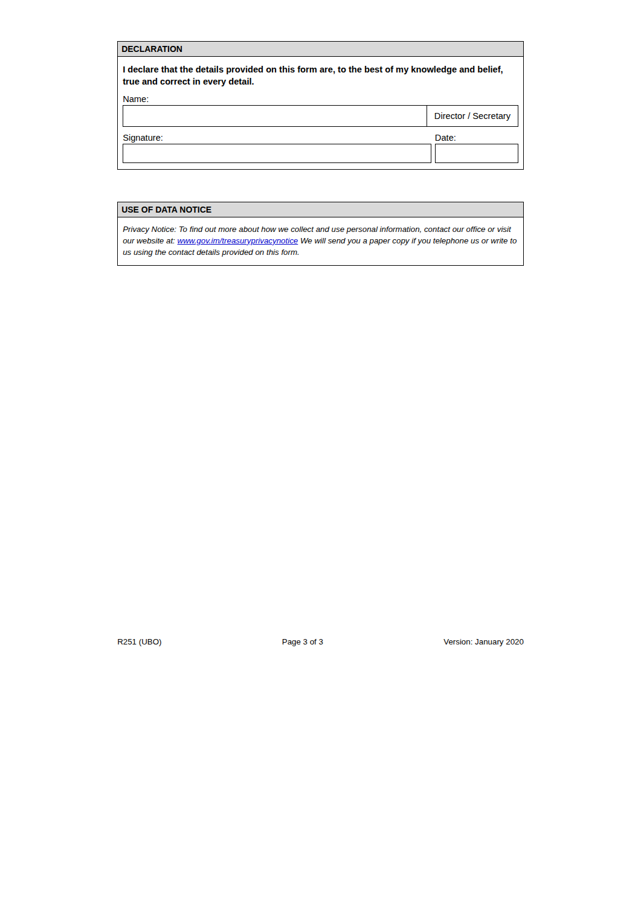DECLARATION
I declare that the details provided on this form are, to the best of my knowledge and belief, true and correct in every detail.
Name:
| | Director / Secretary |
Signature:
Date:
USE OF DATA NOTICE
Privacy Notice: To find out more about how we collect and use personal information, contact our office or visit our website at: www.gov.im/treasuryprivacynotice We will send you a paper copy if you telephone us or write to us using the contact details provided on this form.
R251 (UBO) Page 3 of 3 Version: January 2020